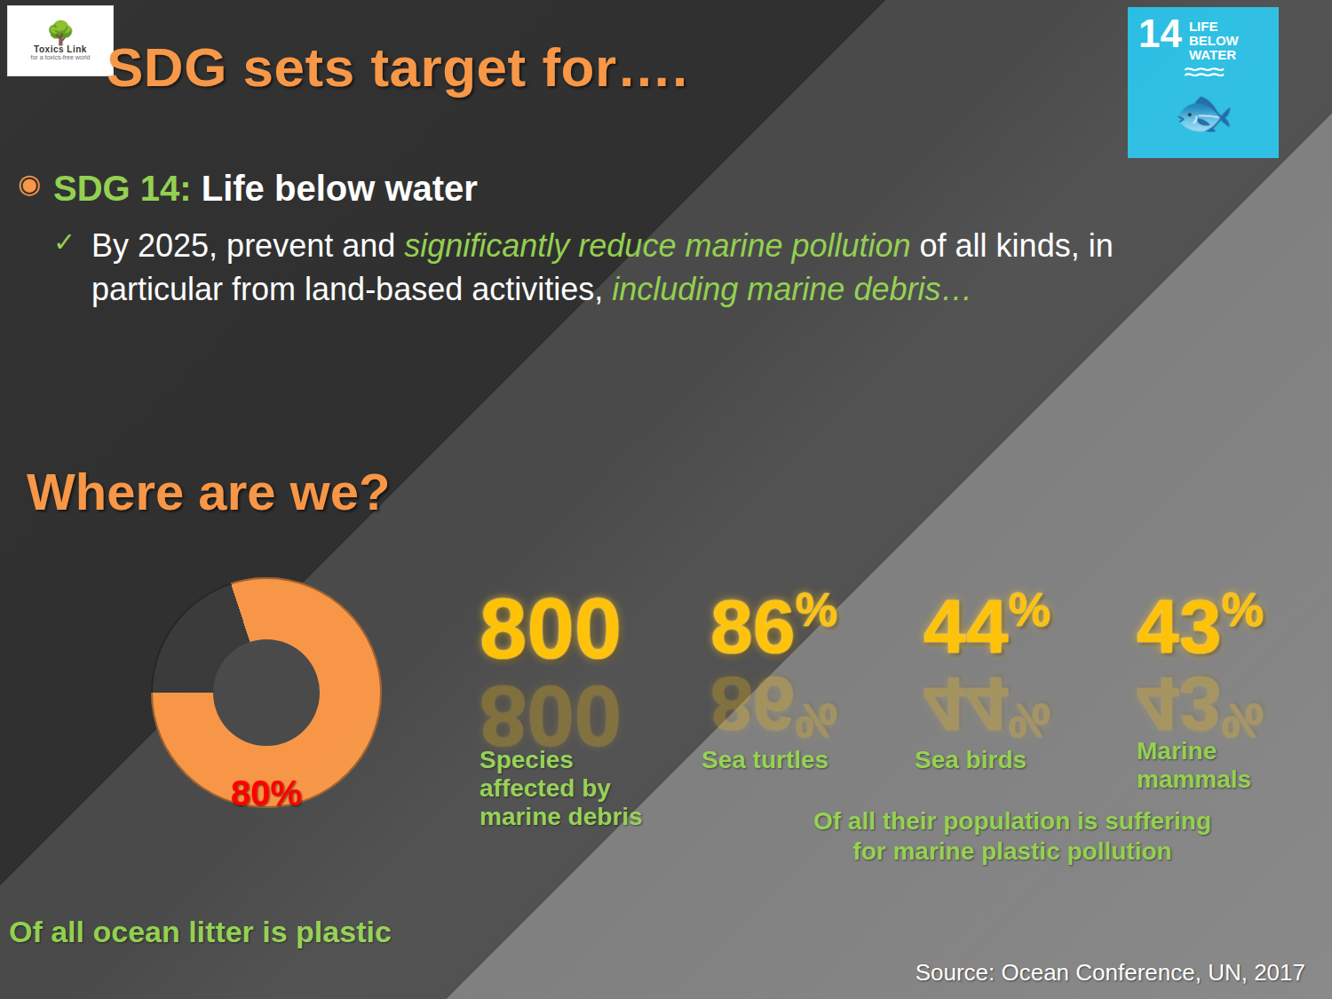🌳
Toxics Link
for a toxics-free world
14
Life Below
Water
≈≈≈
🐟
SDG sets target for….
◉ SDG 14: Life below water
✓ By 2025, prevent and significantly reduce marine pollution of all kinds, in particular from land-based activities, including marine debris…
Where are we?
80%
800 800
86% 86%
44% 44%
43% 43%
Species
affected by
marine debris
Sea turtles
Sea birds
Marine
mammals
Of all their population is suffering
for marine plastic pollution
Of all ocean litter is plastic
Source: Ocean Conference, UN, 2017